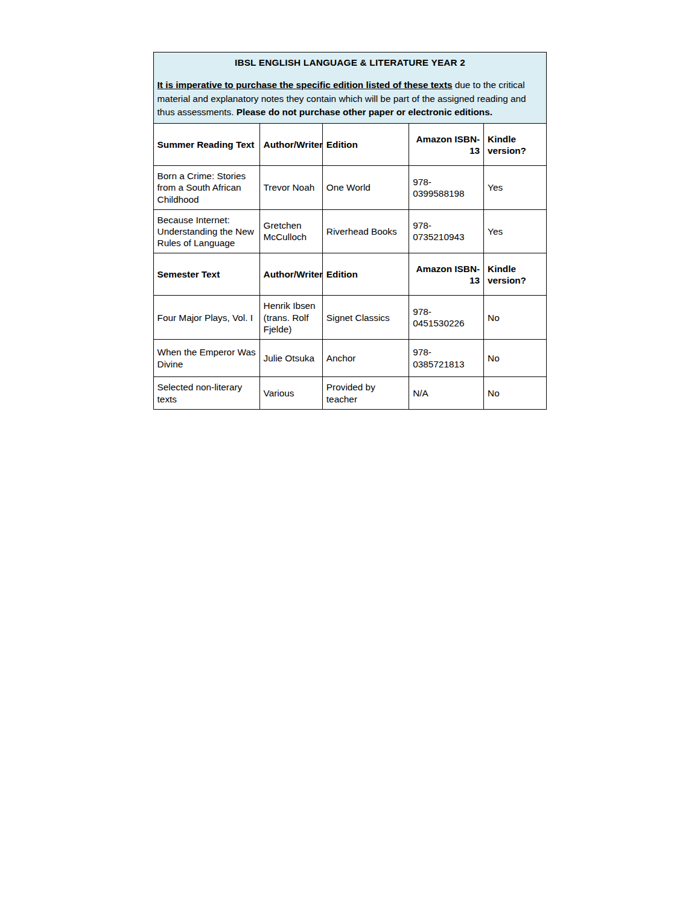| IBSL ENGLISH LANGUAGE & LITERATURE YEAR 2 It is imperative to purchase the specific edition listed of these texts due to the critical material and explanatory notes they contain which will be part of the assigned reading and thus assessments. Please do not purchase other paper or electronic editions. |
| Summer Reading Text | Author/Writer | Edition | Amazon ISBN-13 | Kindle version? |
| Born a Crime: Stories from a South African Childhood | Trevor Noah | One World | 978-0399588198 | Yes |
| Because Internet: Understanding the New Rules of Language | Gretchen McCulloch | Riverhead Books | 978-0735210943 | Yes |
| Semester Text | Author/Writer | Edition | Amazon ISBN-13 | Kindle version? |
| Four Major Plays, Vol. I | Henrik Ibsen (trans. Rolf Fjelde) | Signet Classics | 978-0451530226 | No |
| When the Emperor Was Divine | Julie Otsuka | Anchor | 978-0385721813 | No |
| Selected non-literary texts | Various | Provided by teacher | N/A | No |